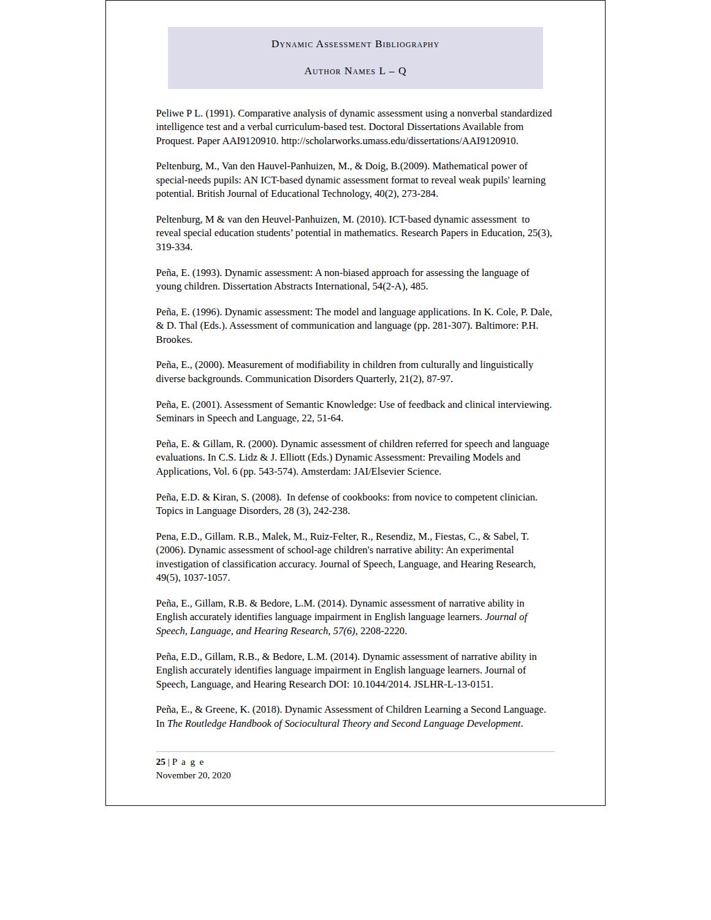Dynamic Assessment Bibliography
Author Names L – Q
Peliwe P L. (1991). Comparative analysis of dynamic assessment using a nonverbal standardized intelligence test and a verbal curriculum-based test. Doctoral Dissertations Available from Proquest. Paper AAI9120910. http://scholarworks.umass.edu/dissertations/AAI9120910.
Peltenburg, M., Van den Hauvel-Panhuizen, M., & Doig, B.(2009). Mathematical power of special-needs pupils: AN ICT-based dynamic assessment format to reveal weak pupils' learning potential. British Journal of Educational Technology, 40(2), 273-284.
Peltenburg, M & van den Heuvel-Panhuizen, M. (2010). ICT-based dynamic assessment to reveal special education students’ potential in mathematics. Research Papers in Education, 25(3), 319-334.
Peña, E. (1993). Dynamic assessment: A non-biased approach for assessing the language of young children. Dissertation Abstracts International, 54(2-A), 485.
Peña, E. (1996). Dynamic assessment: The model and language applications. In K. Cole, P. Dale, & D. Thal (Eds.). Assessment of communication and language (pp. 281-307). Baltimore: P.H. Brookes.
Peña, E., (2000). Measurement of modifiability in children from culturally and linguistically diverse backgrounds. Communication Disorders Quarterly, 21(2), 87-97.
Peña, E. (2001). Assessment of Semantic Knowledge: Use of feedback and clinical interviewing. Seminars in Speech and Language, 22, 51-64.
Peña, E. & Gillam, R. (2000). Dynamic assessment of children referred for speech and language evaluations. In C.S. Lidz & J. Elliott (Eds.) Dynamic Assessment: Prevailing Models and Applications, Vol. 6 (pp. 543-574). Amsterdam: JAI/Elsevier Science.
Peña, E.D. & Kiran, S. (2008). In defense of cookbooks: from novice to competent clinician. Topics in Language Disorders, 28 (3), 242-238.
Pena, E.D., Gillam. R.B., Malek, M., Ruiz-Felter, R., Resendiz, M., Fiestas, C., & Sabel, T. (2006). Dynamic assessment of school-age children's narrative ability: An experimental investigation of classification accuracy. Journal of Speech, Language, and Hearing Research, 49(5), 1037-1057.
Peña, E., Gillam, R.B. & Bedore, L.M. (2014). Dynamic assessment of narrative ability in English accurately identifies language impairment in English language learners. Journal of Speech, Language, and Hearing Research, 57(6), 2208-2220.
Peña, E.D., Gillam, R.B., & Bedore, L.M. (2014). Dynamic assessment of narrative ability in English accurately identifies language impairment in English language learners. Journal of Speech, Language, and Hearing Research DOI: 10.1044/2014. JSLHR-L-13-0151.
Peña, E., & Greene, K. (2018). Dynamic Assessment of Children Learning a Second Language. In The Routledge Handbook of Sociocultural Theory and Second Language Development.
25 | P a g e November 20, 2020